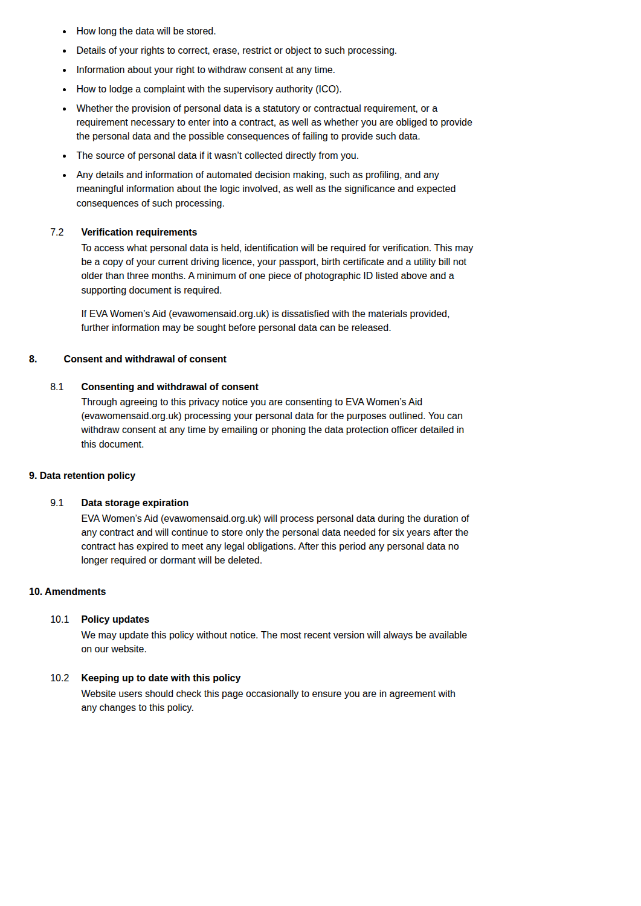How long the data will be stored.
Details of your rights to correct, erase, restrict or object to such processing.
Information about your right to withdraw consent at any time.
How to lodge a complaint with the supervisory authority (ICO).
Whether the provision of personal data is a statutory or contractual requirement, or a requirement necessary to enter into a contract, as well as whether you are obliged to provide the personal data and the possible consequences of failing to provide such data.
The source of personal data if it wasn’t collected directly from you.
Any details and information of automated decision making, such as profiling, and any meaningful information about the logic involved, as well as the significance and expected consequences of such processing.
7.2
Verification requirements
To access what personal data is held, identification will be required for verification. This may be a copy of your current driving licence, your passport, birth certificate and a utility bill not older than three months. A minimum of one piece of photographic ID listed above and a supporting document is required.
If EVA Women’s Aid (evawomensaid.org.uk) is dissatisfied with the materials provided, further information may be sought before personal data can be released.
8.
Consent and withdrawal of consent
8.1
Consenting and withdrawal of consent
Through agreeing to this privacy notice you are consenting to EVA Women’s Aid (evawomensaid.org.uk) processing your personal data for the purposes outlined. You can withdraw consent at any time by emailing or phoning the data protection officer detailed in this document.
9. Data retention policy
9.1
Data storage expiration
EVA Women’s Aid (evawomensaid.org.uk) will process personal data during the duration of any contract and will continue to store only the personal data needed for six years after the contract has expired to meet any legal obligations. After this period any personal data no longer required or dormant will be deleted.
10. Amendments
10.1
Policy updates
We may update this policy without notice. The most recent version will always be available on our website.
10.2
Keeping up to date with this policy
Website users should check this page occasionally to ensure you are in agreement with any changes to this policy.